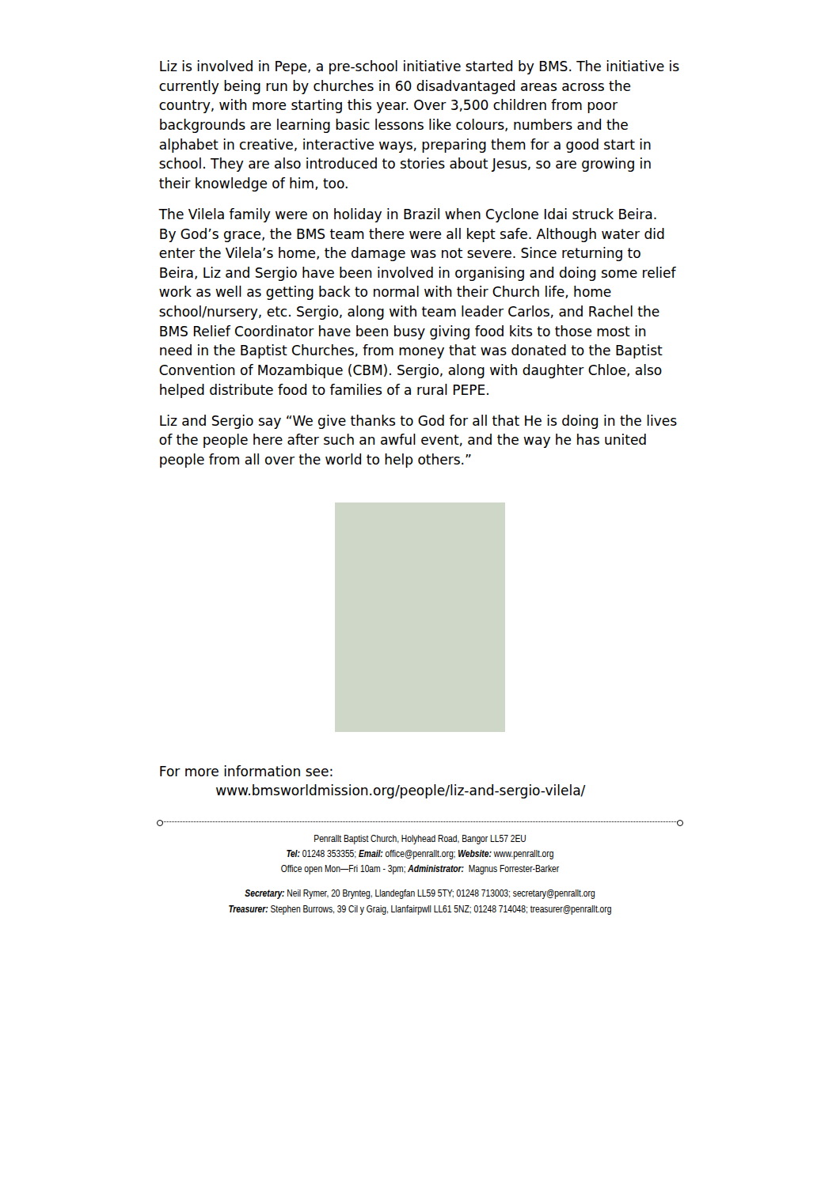Liz is involved in Pepe, a pre-school initiative started by BMS. The initiative is currently being run by churches in 60 disadvantaged areas across the country, with more starting this year. Over 3,500 children from poor backgrounds are learning basic lessons like colours, numbers and the alphabet in creative, interactive ways, preparing them for a good start in school. They are also introduced to stories about Jesus, so are growing in their knowledge of him, too.
The Vilela family were on holiday in Brazil when Cyclone Idai struck Beira. By God’s grace, the BMS team there were all kept safe. Although water did enter the Vilela’s home, the damage was not severe. Since returning to Beira, Liz and Sergio have been involved in organising and doing some relief work as well as getting back to normal with their Church life, home school/nursery, etc. Sergio, along with team leader Carlos, and Rachel the BMS Relief Coordinator have been busy giving food kits to those most in need in the Baptist Churches, from money that was donated to the Baptist Convention of Mozambique (CBM). Sergio, along with daughter Chloe, also helped distribute food to families of a rural PEPE.
Liz and Sergio say “We give thanks to God for all that He is doing in the lives of the people here after such an awful event, and the way he has united people from all over the world to help others.”
For more information see: www.bmsworldmission.org/people/liz-and-sergio-vilela/
Penrallt Baptist Church, Holyhead Road, Bangor LL57 2EU Tel: 01248 353355; Email: office@penrallt.org; Website: www.penrallt.org Office open Mon—Fri 10am - 3pm; Administrator: Magnus Forrester-Barker
Secretary: Neil Rymer, 20 Brynteg, Llandegfan LL59 5TY; 01248 713003; secretary@penrallt.org Treasurer: Stephen Burrows, 39 Cil y Graig, Llanfairpwll LL61 5NZ; 01248 714048; treasurer@penrallt.org